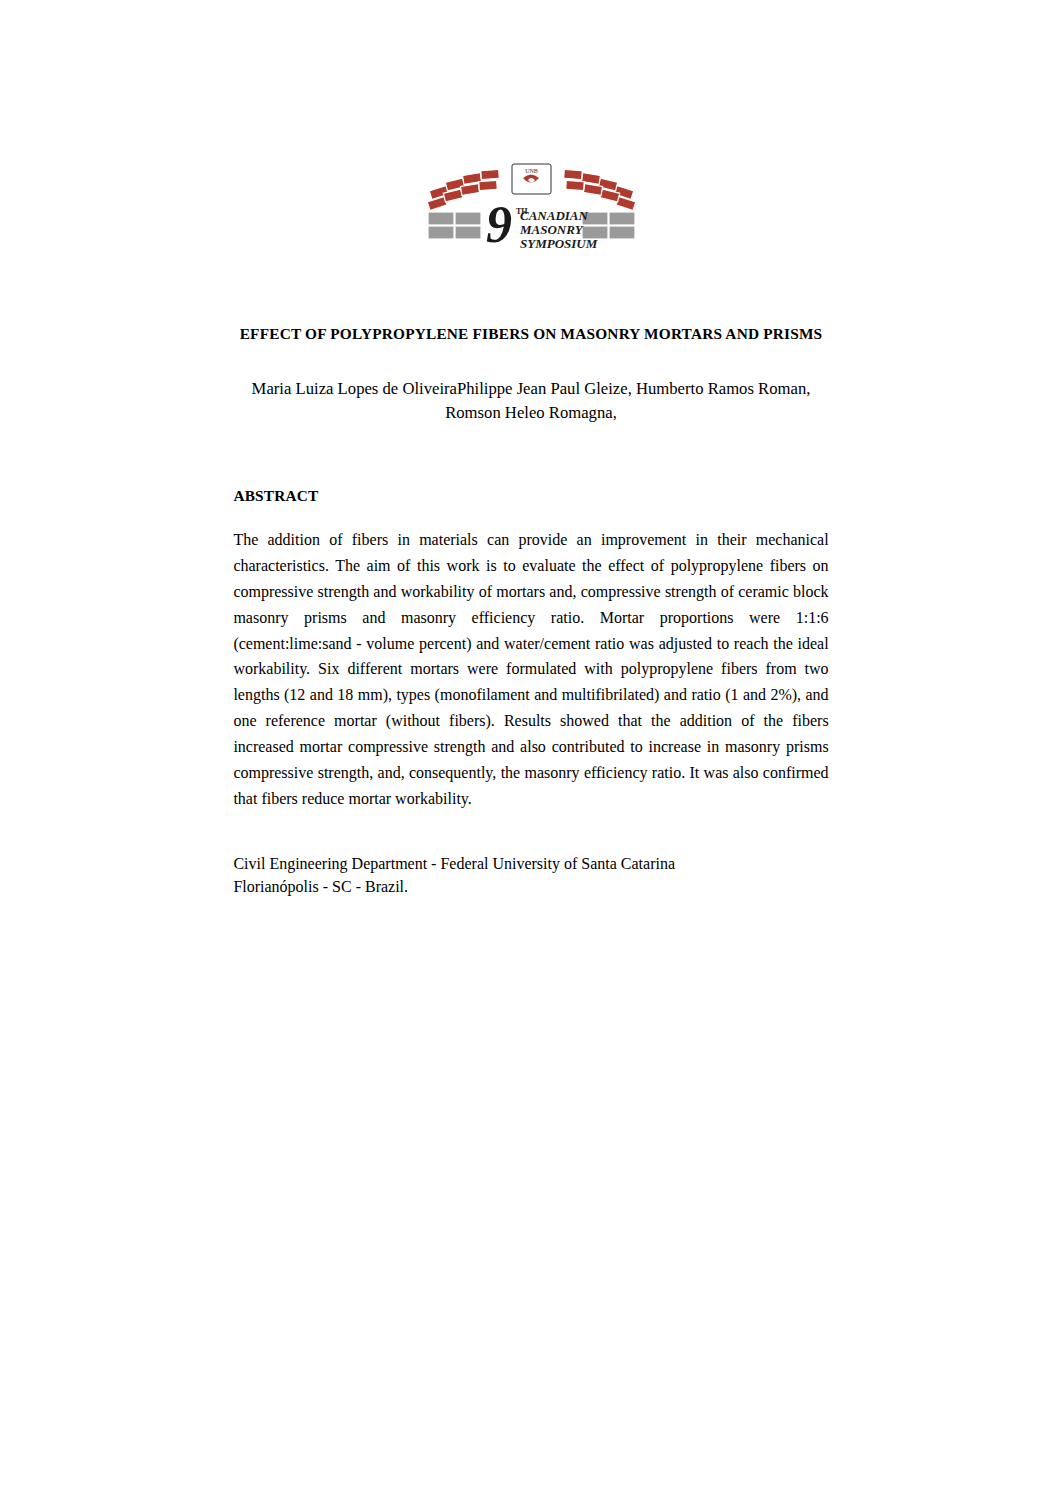UNB 9 TH CANADIAN MASONRY SYMPOSIUM
EFFECT OF POLYPROPYLENE FIBERS ON MASONRY MORTARS AND PRISMS
Maria Luiza Lopes de OliveiraPhilippe Jean Paul Gleize, Humberto Ramos Roman, Romson Heleo Romagna,
ABSTRACT
The addition of fibers in materials can provide an improvement in their mechanical characteristics. The aim of this work is to evaluate the effect of polypropylene fibers on compressive strength and workability of mortars and, compressive strength of ceramic block masonry prisms and masonry efficiency ratio. Mortar proportions were 1:1:6 (cement:lime:sand - volume percent) and water/cement ratio was adjusted to reach the ideal workability. Six different mortars were formulated with polypropylene fibers from two lengths (12 and 18 mm), types (monofilament and multifibrilated) and ratio (1 and 2%), and one reference mortar (without fibers). Results showed that the addition of the fibers increased mortar compressive strength and also contributed to increase in masonry prisms compressive strength, and, consequently, the masonry efficiency ratio. It was also confirmed that fibers reduce mortar workability.
Civil Engineering Department - Federal University of Santa Catarina
Florianópolis - SC - Brazil.